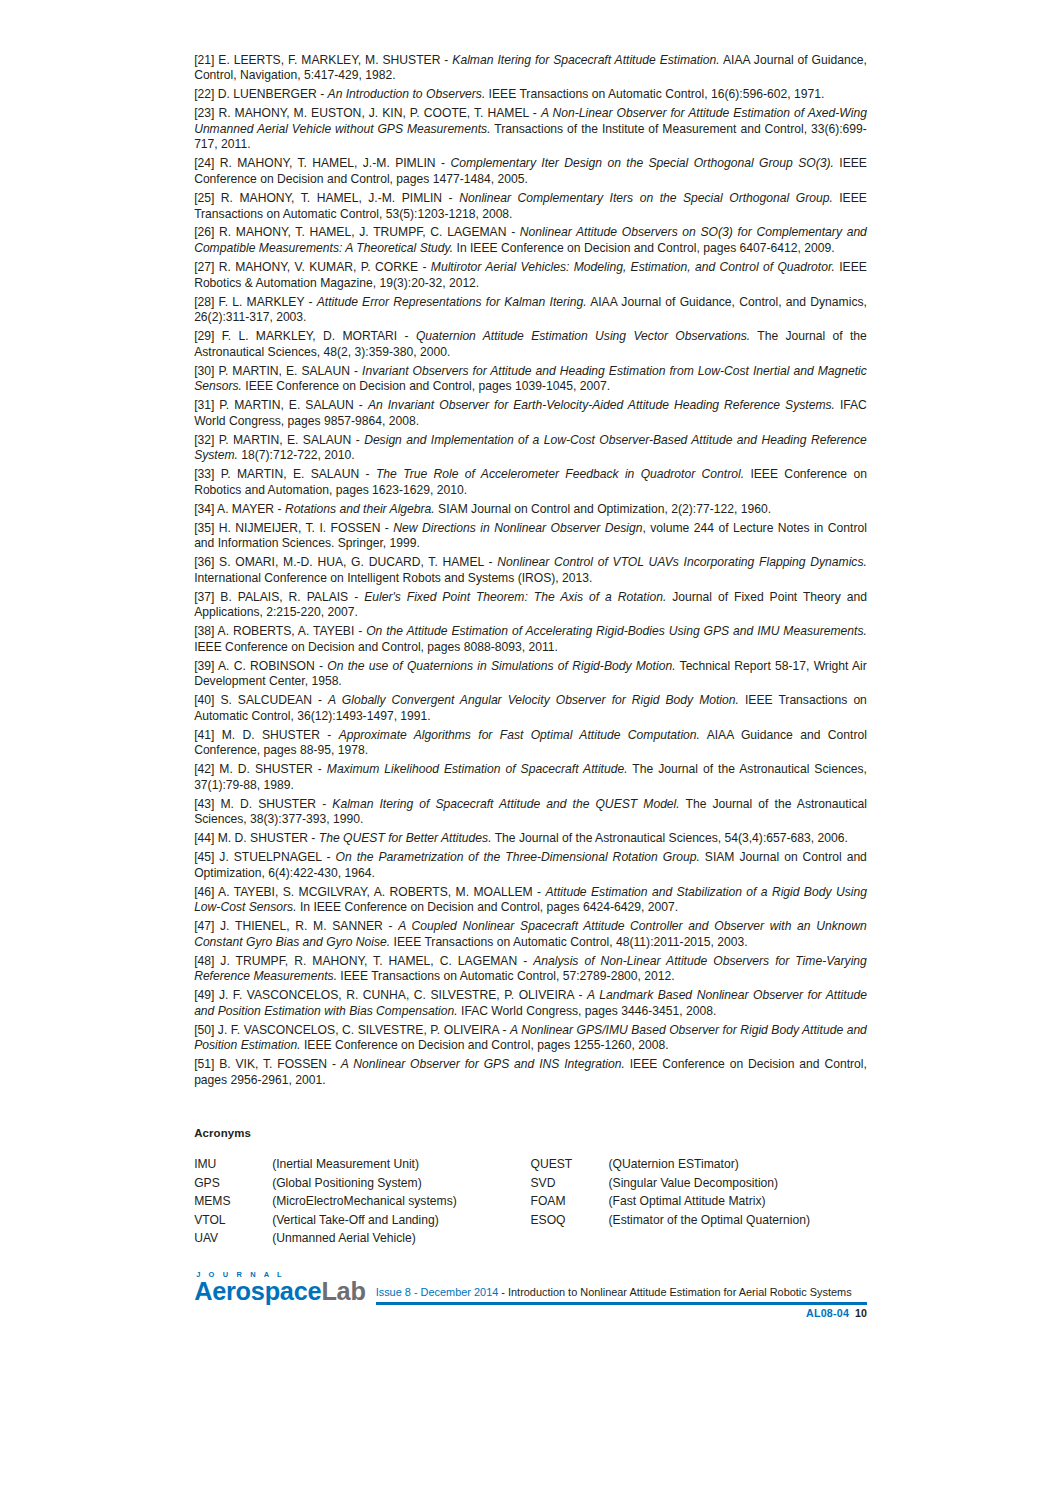[21] E. LEERTS, F. MARKLEY, M. SHUSTER - Kalman Itering for Spacecraft Attitude Estimation. AIAA Journal of Guidance, Control, Navigation, 5:417-429, 1982.
[22] D. LUENBERGER - An Introduction to Observers. IEEE Transactions on Automatic Control, 16(6):596-602, 1971.
[23] R. MAHONY, M. EUSTON, J. KIN, P. COOTE, T. HAMEL - A Non-Linear Observer for Attitude Estimation of Axed-Wing Unmanned Aerial Vehicle without GPS Measurements. Transactions of the Institute of Measurement and Control, 33(6):699-717, 2011.
[24] R. MAHONY, T. HAMEL, J.-M. PIMLIN - Complementary Iter Design on the Special Orthogonal Group SO(3). IEEE Conference on Decision and Control, pages 1477-1484, 2005.
[25] R. MAHONY, T. HAMEL, J.-M. PIMLIN - Nonlinear Complementary Iters on the Special Orthogonal Group. IEEE Transactions on Automatic Control, 53(5):1203-1218, 2008.
[26] R. MAHONY, T. HAMEL, J. TRUMPF, C. LAGEMAN - Nonlinear Attitude Observers on SO(3) for Complementary and Compatible Measurements: A Theoretical Study. In IEEE Conference on Decision and Control, pages 6407-6412, 2009.
[27] R. MAHONY, V. KUMAR, P. CORKE - Multirotor Aerial Vehicles: Modeling, Estimation, and Control of Quadrotor. IEEE Robotics & Automation Magazine, 19(3):20-32, 2012.
[28] F. L. MARKLEY - Attitude Error Representations for Kalman Itering. AIAA Journal of Guidance, Control, and Dynamics, 26(2):311-317, 2003.
[29] F. L. MARKLEY, D. MORTARI - Quaternion Attitude Estimation Using Vector Observations. The Journal of the Astronautical Sciences, 48(2, 3):359-380, 2000.
[30] P. MARTIN, E. SALAUN - Invariant Observers for Attitude and Heading Estimation from Low-Cost Inertial and Magnetic Sensors. IEEE Conference on Decision and Control, pages 1039-1045, 2007.
[31] P. MARTIN, E. SALAUN - An Invariant Observer for Earth-Velocity-Aided Attitude Heading Reference Systems. IFAC World Congress, pages 9857-9864, 2008.
[32] P. MARTIN, E. SALAUN - Design and Implementation of a Low-Cost Observer-Based Attitude and Heading Reference System. 18(7):712-722, 2010.
[33] P. MARTIN, E. SALAUN - The True Role of Accelerometer Feedback in Quadrotor Control. IEEE Conference on Robotics and Automation, pages 1623-1629, 2010.
[34] A. MAYER - Rotations and their Algebra. SIAM Journal on Control and Optimization, 2(2):77-122, 1960.
[35] H. NIJMEIJER, T. I. FOSSEN - New Directions in Nonlinear Observer Design, volume 244 of Lecture Notes in Control and Information Sciences. Springer, 1999.
[36] S. OMARI, M.-D. HUA, G. DUCARD, T. HAMEL - Nonlinear Control of VTOL UAVs Incorporating Flapping Dynamics. International Conference on Intelligent Robots and Systems (IROS), 2013.
[37] B. PALAIS, R. PALAIS - Euler's Fixed Point Theorem: The Axis of a Rotation. Journal of Fixed Point Theory and Applications, 2:215-220, 2007.
[38] A. ROBERTS, A. TAYEBI - On the Attitude Estimation of Accelerating Rigid-Bodies Using GPS and IMU Measurements. IEEE Conference on Decision and Control, pages 8088-8093, 2011.
[39] A. C. ROBINSON - On the use of Quaternions in Simulations of Rigid-Body Motion. Technical Report 58-17, Wright Air Development Center, 1958.
[40] S. SALCUDEAN - A Globally Convergent Angular Velocity Observer for Rigid Body Motion. IEEE Transactions on Automatic Control, 36(12):1493-1497, 1991.
[41] M. D. SHUSTER - Approximate Algorithms for Fast Optimal Attitude Computation. AIAA Guidance and Control Conference, pages 88-95, 1978.
[42] M. D. SHUSTER - Maximum Likelihood Estimation of Spacecraft Attitude. The Journal of the Astronautical Sciences, 37(1):79-88, 1989.
[43] M. D. SHUSTER - Kalman Itering of Spacecraft Attitude and the QUEST Model. The Journal of the Astronautical Sciences, 38(3):377-393, 1990.
[44] M. D. SHUSTER - The QUEST for Better Attitudes. The Journal of the Astronautical Sciences, 54(3,4):657-683, 2006.
[45] J. STUELPNAGEL - On the Parametrization of the Three-Dimensional Rotation Group. SIAM Journal on Control and Optimization, 6(4):422-430, 1964.
[46] A. TAYEBI, S. MCGILVRAY, A. ROBERTS, M. MOALLEM - Attitude Estimation and Stabilization of a Rigid Body Using Low-Cost Sensors. In IEEE Conference on Decision and Control, pages 6424-6429, 2007.
[47] J. THIENEL, R. M. SANNER - A Coupled Nonlinear Spacecraft Attitude Controller and Observer with an Unknown Constant Gyro Bias and Gyro Noise. IEEE Transactions on Automatic Control, 48(11):2011-2015, 2003.
[48] J. TRUMPF, R. MAHONY, T. HAMEL, C. LAGEMAN - Analysis of Non-Linear Attitude Observers for Time-Varying Reference Measurements. IEEE Transactions on Automatic Control, 57:2789-2800, 2012.
[49] J. F. VASCONCELOS, R. CUNHA, C. SILVESTRE, P. OLIVEIRA - A Landmark Based Nonlinear Observer for Attitude and Position Estimation with Bias Compensation. IFAC World Congress, pages 3446-3451, 2008.
[50] J. F. VASCONCELOS, C. SILVESTRE, P. OLIVEIRA - A Nonlinear GPS/IMU Based Observer for Rigid Body Attitude and Position Estimation. IEEE Conference on Decision and Control, pages 1255-1260, 2008.
[51] B. VIK, T. FOSSEN - A Nonlinear Observer for GPS and INS Integration. IEEE Conference on Decision and Control, pages 2956-2961, 2001.
Acronyms
IMU(Inertial Measurement Unit)
GPS(Global Positioning System)
MEMS(MicroElectroMechanical systems)
VTOL(Vertical Take-Off and Landing)
UAV(Unmanned Aerial Vehicle)
QUEST(QUaternion ESTimator)
SVD(Singular Value Decomposition)
FOAM(Fast Optimal Attitude Matrix)
ESOQ(Estimator of the Optimal Quaternion)
J O U R N A L AerospaceLab
Issue 8 - December 2014 - Introduction to Nonlinear Attitude Estimation for Aerial Robotic Systems
AL08-0410